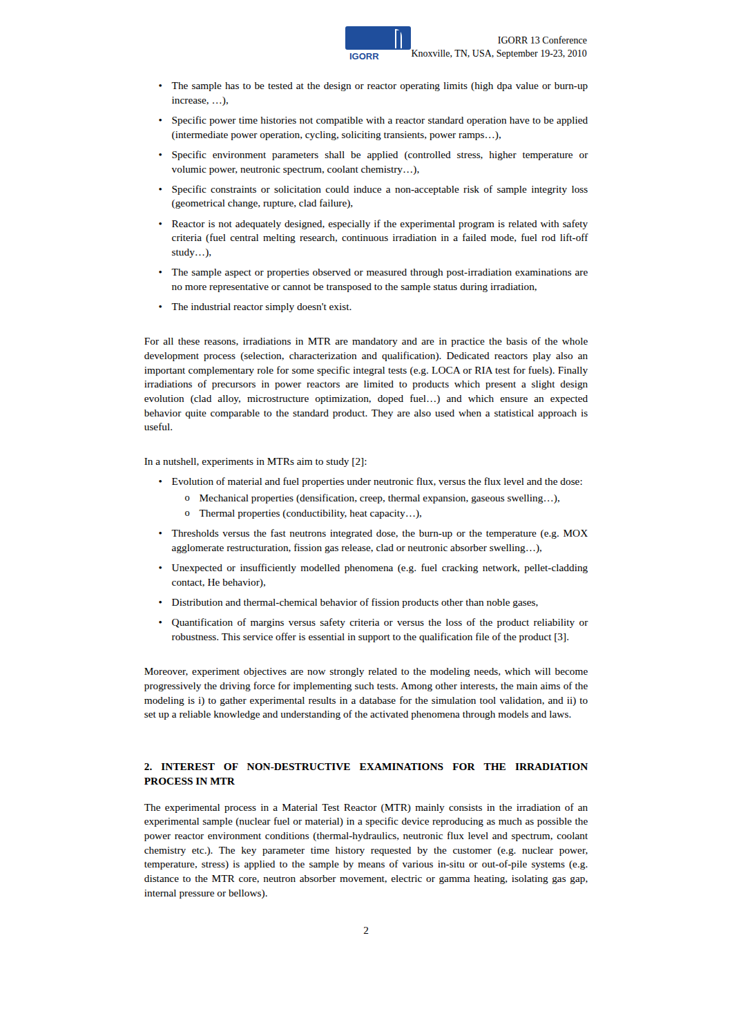IGORR
IGORR 13 Conference
Knoxville, TN, USA, September 19-23, 2010
The sample has to be tested at the design or reactor operating limits (high dpa value or burn-up increase, …),
Specific power time histories not compatible with a reactor standard operation have to be applied (intermediate power operation, cycling, soliciting transients, power ramps…),
Specific environment parameters shall be applied (controlled stress, higher temperature or volumic power, neutronic spectrum, coolant chemistry…),
Specific constraints or solicitation could induce a non-acceptable risk of sample integrity loss (geometrical change, rupture, clad failure),
Reactor is not adequately designed, especially if the experimental program is related with safety criteria (fuel central melting research, continuous irradiation in a failed mode, fuel rod lift-off study…),
The sample aspect or properties observed or measured through post-irradiation examinations are no more representative or cannot be transposed to the sample status during irradiation,
The industrial reactor simply doesn't exist.
For all these reasons, irradiations in MTR are mandatory and are in practice the basis of the whole development process (selection, characterization and qualification). Dedicated reactors play also an important complementary role for some specific integral tests (e.g. LOCA or RIA test for fuels). Finally irradiations of precursors in power reactors are limited to products which present a slight design evolution (clad alloy, microstructure optimization, doped fuel…) and which ensure an expected behavior quite comparable to the standard product. They are also used when a statistical approach is useful.
In a nutshell, experiments in MTRs aim to study [2]:
Evolution of material and fuel properties under neutronic flux, versus the flux level and the dose:
Mechanical properties (densification, creep, thermal expansion, gaseous swelling…),
Thermal properties (conductibility, heat capacity…),
Thresholds versus the fast neutrons integrated dose, the burn-up or the temperature (e.g. MOX agglomerate restructuration, fission gas release, clad or neutronic absorber swelling…),
Unexpected or insufficiently modelled phenomena (e.g. fuel cracking network, pellet-cladding contact, He behavior),
Distribution and thermal-chemical behavior of fission products other than noble gases,
Quantification of margins versus safety criteria or versus the loss of the product reliability or robustness. This service offer is essential in support to the qualification file of the product [3].
Moreover, experiment objectives are now strongly related to the modeling needs, which will become progressively the driving force for implementing such tests. Among other interests, the main aims of the modeling is i) to gather experimental results in a database for the simulation tool validation, and ii) to set up a reliable knowledge and understanding of the activated phenomena through models and laws.
2. INTEREST OF NON-DESTRUCTIVE EXAMINATIONS FOR THE IRRADIATION PROCESS IN MTR
The experimental process in a Material Test Reactor (MTR) mainly consists in the irradiation of an experimental sample (nuclear fuel or material) in a specific device reproducing as much as possible the power reactor environment conditions (thermal-hydraulics, neutronic flux level and spectrum, coolant chemistry etc.). The key parameter time history requested by the customer (e.g. nuclear power, temperature, stress) is applied to the sample by means of various in-situ or out-of-pile systems (e.g. distance to the MTR core, neutron absorber movement, electric or gamma heating, isolating gas gap, internal pressure or bellows).
2